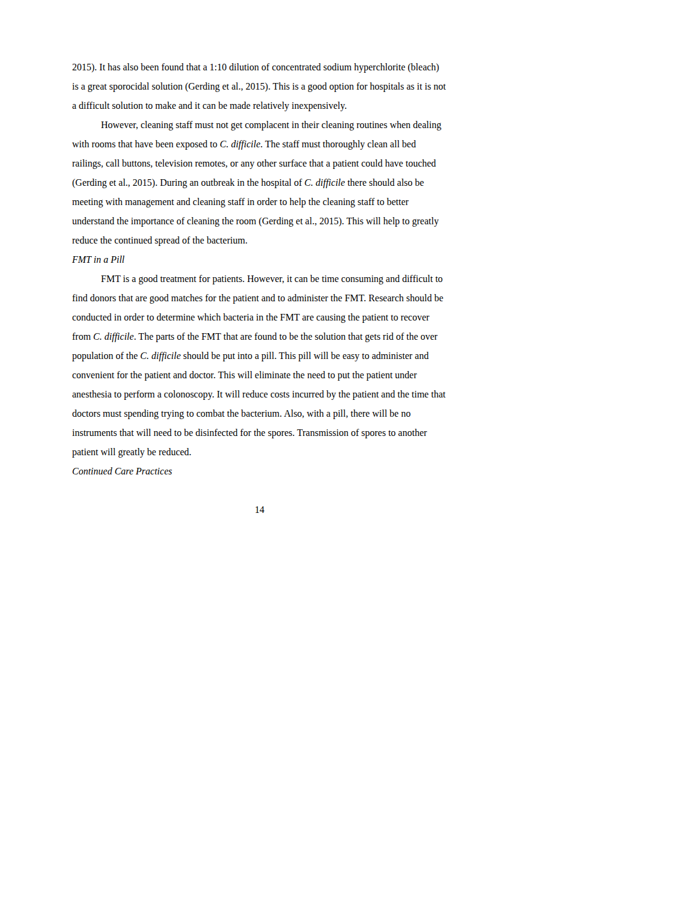2015). It has also been found that a 1:10 dilution of concentrated sodium hyperchlorite (bleach) is a great sporocidal solution (Gerding et al., 2015). This is a good option for hospitals as it is not a difficult solution to make and it can be made relatively inexpensively.
However, cleaning staff must not get complacent in their cleaning routines when dealing with rooms that have been exposed to C. difficile. The staff must thoroughly clean all bed railings, call buttons, television remotes, or any other surface that a patient could have touched (Gerding et al., 2015). During an outbreak in the hospital of C. difficile there should also be meeting with management and cleaning staff in order to help the cleaning staff to better understand the importance of cleaning the room (Gerding et al., 2015). This will help to greatly reduce the continued spread of the bacterium.
FMT in a Pill
FMT is a good treatment for patients. However, it can be time consuming and difficult to find donors that are good matches for the patient and to administer the FMT. Research should be conducted in order to determine which bacteria in the FMT are causing the patient to recover from C. difficile. The parts of the FMT that are found to be the solution that gets rid of the over population of the C. difficile should be put into a pill. This pill will be easy to administer and convenient for the patient and doctor. This will eliminate the need to put the patient under anesthesia to perform a colonoscopy. It will reduce costs incurred by the patient and the time that doctors must spending trying to combat the bacterium. Also, with a pill, there will be no instruments that will need to be disinfected for the spores. Transmission of spores to another patient will greatly be reduced.
Continued Care Practices
14